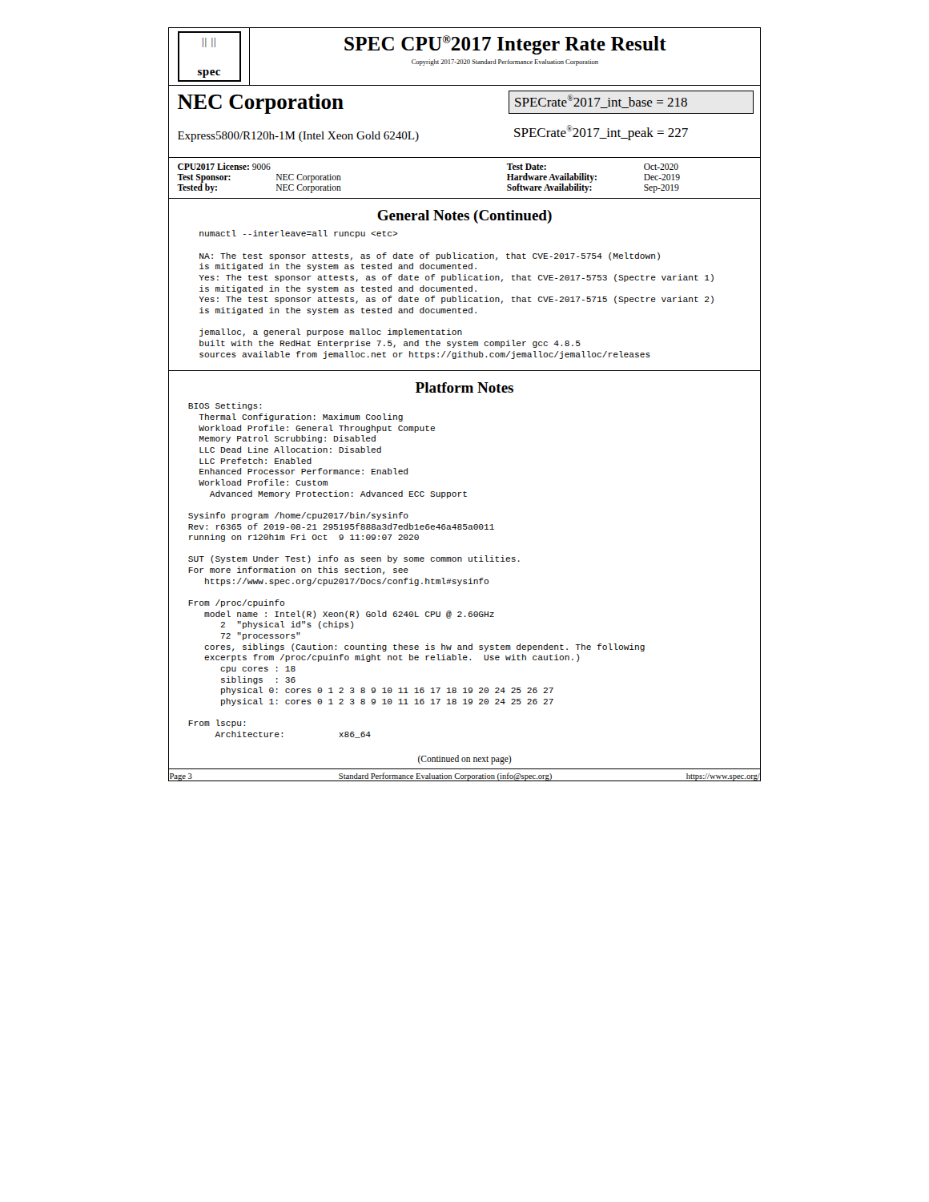|| ||
spec
SPEC CPU®2017 Integer Rate Result
Copyright 2017-2020 Standard Performance Evaluation Corporation
NEC Corporation
Express5800/R120h-1M (Intel Xeon Gold 6240L)
SPECrate®2017_int_base = 218
SPECrate®2017_int_peak = 227
CPU2017 License: 9006
Test Sponsor: NEC Corporation
Tested by: NEC Corporation
Test Date: Oct-2020
Hardware Availability: Dec-2019
Software Availability: Sep-2019
General Notes (Continued)
    numactl --interleave=all runcpu <etc>

    NA: The test sponsor attests, as of date of publication, that CVE-2017-5754 (Meltdown)
    is mitigated in the system as tested and documented.
    Yes: The test sponsor attests, as of date of publication, that CVE-2017-5753 (Spectre variant 1)
    is mitigated in the system as tested and documented.
    Yes: The test sponsor attests, as of date of publication, that CVE-2017-5715 (Spectre variant 2)
    is mitigated in the system as tested and documented.

    jemalloc, a general purpose malloc implementation
    built with the RedHat Enterprise 7.5, and the system compiler gcc 4.8.5
    sources available from jemalloc.net or https://github.com/jemalloc/jemalloc/releases
Platform Notes
  BIOS Settings:
    Thermal Configuration: Maximum Cooling
    Workload Profile: General Throughput Compute
    Memory Patrol Scrubbing: Disabled
    LLC Dead Line Allocation: Disabled
    LLC Prefetch: Enabled
    Enhanced Processor Performance: Enabled
    Workload Profile: Custom
      Advanced Memory Protection: Advanced ECC Support

  Sysinfo program /home/cpu2017/bin/sysinfo
  Rev: r6365 of 2019-08-21 295195f888a3d7edb1e6e46a485a0011
  running on r120h1m Fri Oct  9 11:09:07 2020

  SUT (System Under Test) info as seen by some common utilities.
  For more information on this section, see
     https://www.spec.org/cpu2017/Docs/config.html#sysinfo

  From /proc/cpuinfo
     model name : Intel(R) Xeon(R) Gold 6240L CPU @ 2.60GHz
        2  "physical id"s (chips)
        72 "processors"
     cores, siblings (Caution: counting these is hw and system dependent. The following
     excerpts from /proc/cpuinfo might not be reliable.  Use with caution.)
        cpu cores : 18
        siblings  : 36
        physical 0: cores 0 1 2 3 8 9 10 11 16 17 18 19 20 24 25 26 27
        physical 1: cores 0 1 2 3 8 9 10 11 16 17 18 19 20 24 25 26 27

  From lscpu:
       Architecture:          x86_64
(Continued on next page)
Page 3
Standard Performance Evaluation Corporation (info@spec.org)
https://www.spec.org/